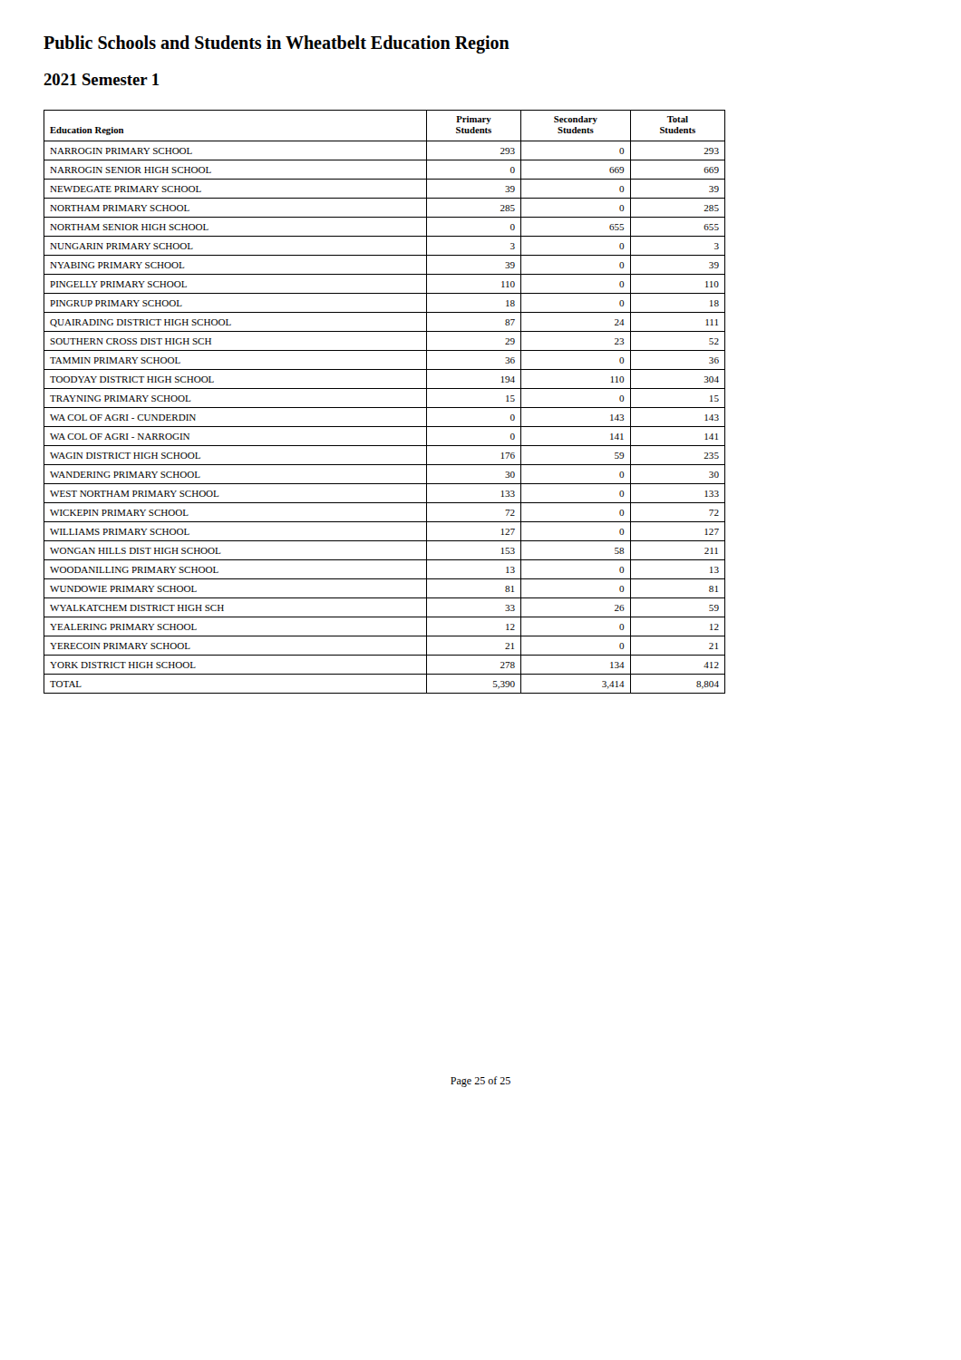Public Schools and Students in Wheatbelt Education Region
2021 Semester 1
| Education Region | Primary Students | Secondary Students | Total Students |
| --- | --- | --- | --- |
| NARROGIN PRIMARY SCHOOL | 293 | 0 | 293 |
| NARROGIN SENIOR HIGH SCHOOL | 0 | 669 | 669 |
| NEWDEGATE PRIMARY SCHOOL | 39 | 0 | 39 |
| NORTHAM PRIMARY SCHOOL | 285 | 0 | 285 |
| NORTHAM SENIOR HIGH SCHOOL | 0 | 655 | 655 |
| NUNGARIN PRIMARY SCHOOL | 3 | 0 | 3 |
| NYABING PRIMARY SCHOOL | 39 | 0 | 39 |
| PINGELLY PRIMARY SCHOOL | 110 | 0 | 110 |
| PINGRUP PRIMARY SCHOOL | 18 | 0 | 18 |
| QUAIRADING DISTRICT HIGH SCHOOL | 87 | 24 | 111 |
| SOUTHERN CROSS DIST HIGH SCH | 29 | 23 | 52 |
| TAMMIN PRIMARY SCHOOL | 36 | 0 | 36 |
| TOODYAY DISTRICT HIGH SCHOOL | 194 | 110 | 304 |
| TRAYNING PRIMARY SCHOOL | 15 | 0 | 15 |
| WA COL OF AGRI - CUNDERDIN | 0 | 143 | 143 |
| WA COL OF AGRI - NARROGIN | 0 | 141 | 141 |
| WAGIN DISTRICT HIGH SCHOOL | 176 | 59 | 235 |
| WANDERING PRIMARY SCHOOL | 30 | 0 | 30 |
| WEST NORTHAM PRIMARY SCHOOL | 133 | 0 | 133 |
| WICKEPIN PRIMARY SCHOOL | 72 | 0 | 72 |
| WILLIAMS PRIMARY SCHOOL | 127 | 0 | 127 |
| WONGAN HILLS DIST HIGH SCHOOL | 153 | 58 | 211 |
| WOODANILLING PRIMARY SCHOOL | 13 | 0 | 13 |
| WUNDOWIE PRIMARY SCHOOL | 81 | 0 | 81 |
| WYALKATCHEM DISTRICT HIGH SCH | 33 | 26 | 59 |
| YEALERING PRIMARY SCHOOL | 12 | 0 | 12 |
| YERECOIN PRIMARY SCHOOL | 21 | 0 | 21 |
| YORK DISTRICT HIGH SCHOOL | 278 | 134 | 412 |
| TOTAL | 5,390 | 3,414 | 8,804 |
Page 25 of 25